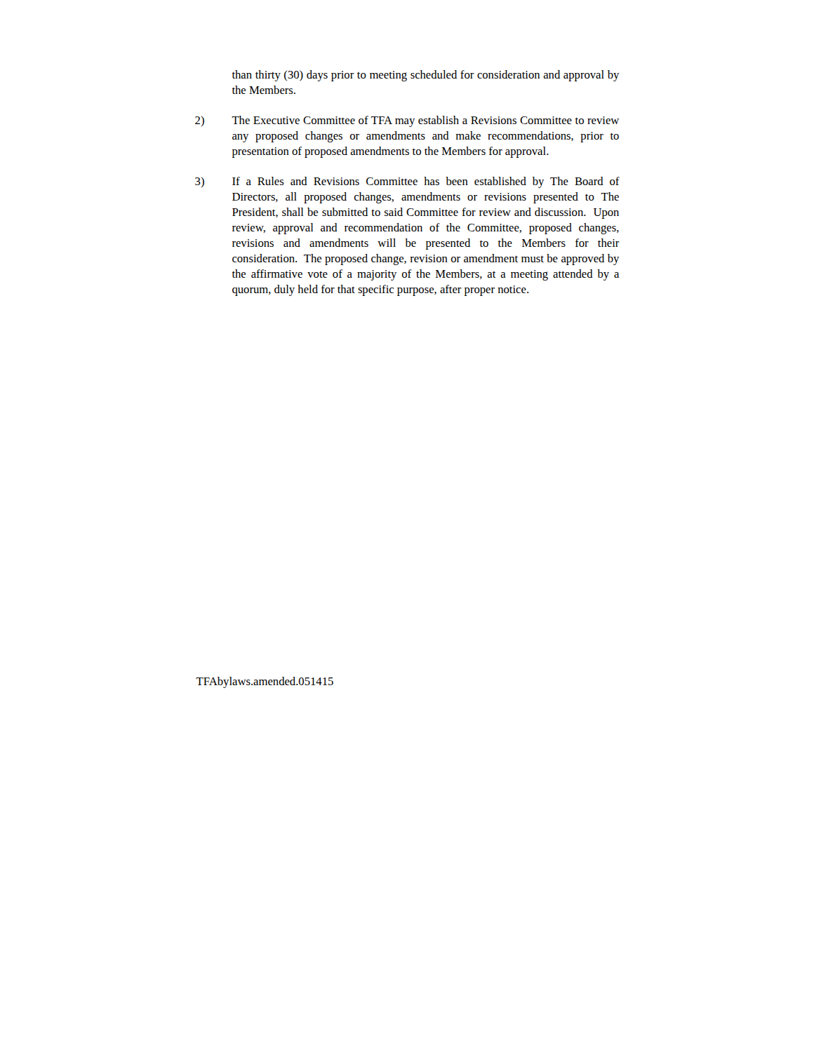than thirty (30) days prior to meeting scheduled for consideration and approval by the Members.
2) The Executive Committee of TFA may establish a Revisions Committee to review any proposed changes or amendments and make recommendations, prior to presentation of proposed amendments to the Members for approval.
3) If a Rules and Revisions Committee has been established by The Board of Directors, all proposed changes, amendments or revisions presented to The President, shall be submitted to said Committee for review and discussion. Upon review, approval and recommendation of the Committee, proposed changes, revisions and amendments will be presented to the Members for their consideration. The proposed change, revision or amendment must be approved by the affirmative vote of a majority of the Members, at a meeting attended by a quorum, duly held for that specific purpose, after proper notice.
TFAbylaws.amended.051415